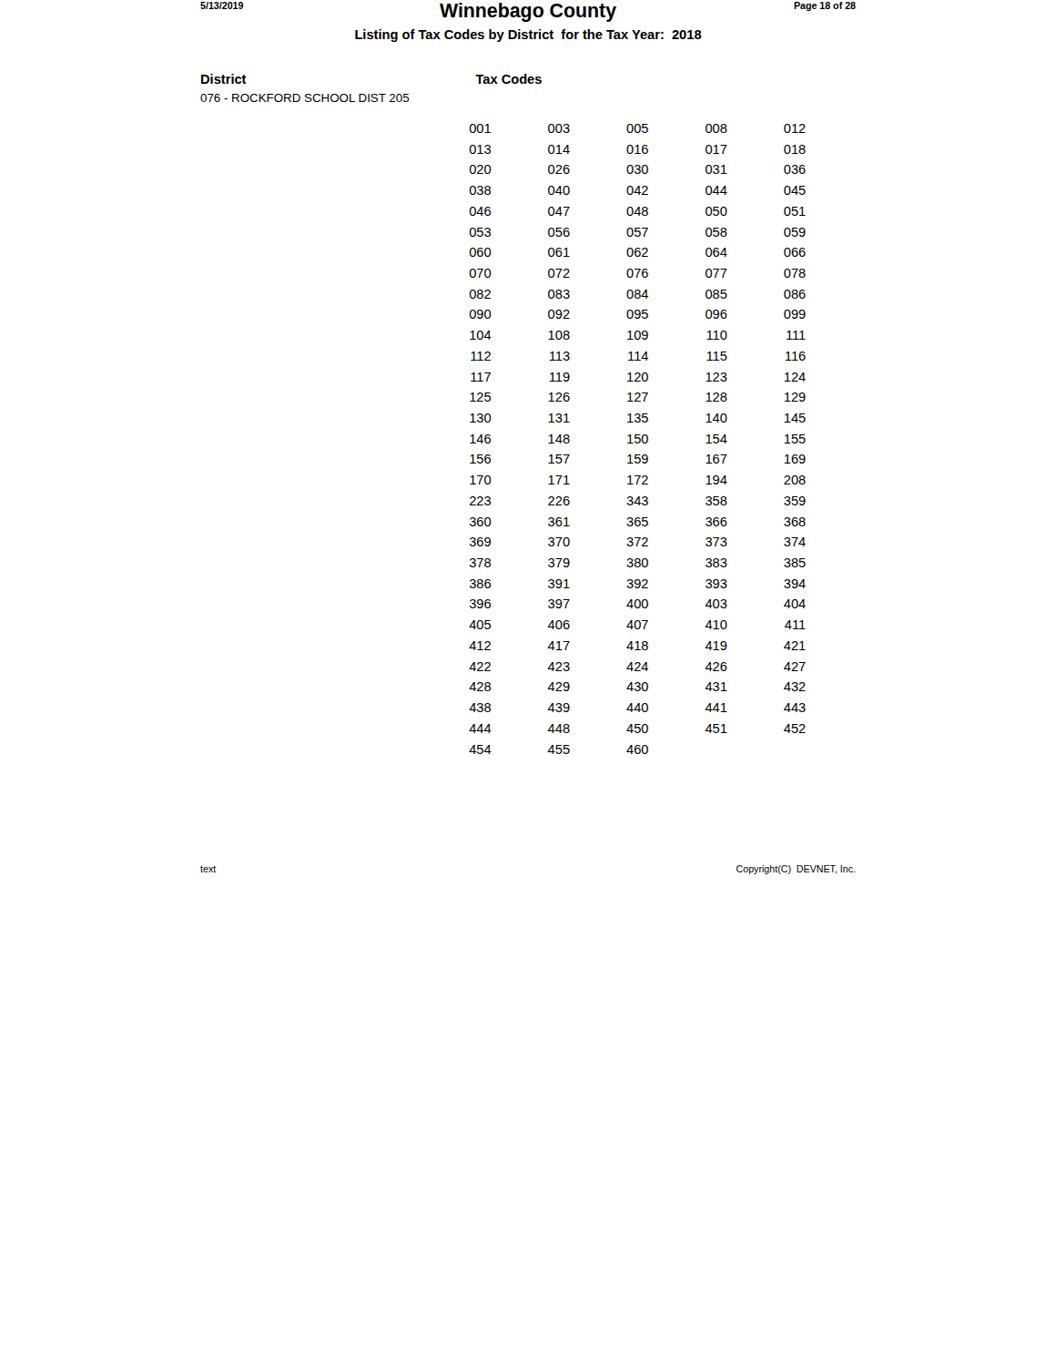5/13/2019
Winnebago County
Page 18 of 28
Listing of Tax Codes by District for the Tax Year: 2018
District
Tax Codes
076 - ROCKFORD SCHOOL DIST 205
| 001 | 003 | 005 | 008 | 012 |
| 013 | 014 | 016 | 017 | 018 |
| 020 | 026 | 030 | 031 | 036 |
| 038 | 040 | 042 | 044 | 045 |
| 046 | 047 | 048 | 050 | 051 |
| 053 | 056 | 057 | 058 | 059 |
| 060 | 061 | 062 | 064 | 066 |
| 070 | 072 | 076 | 077 | 078 |
| 082 | 083 | 084 | 085 | 086 |
| 090 | 092 | 095 | 096 | 099 |
| 104 | 108 | 109 | 110 | 111 |
| 112 | 113 | 114 | 115 | 116 |
| 117 | 119 | 120 | 123 | 124 |
| 125 | 126 | 127 | 128 | 129 |
| 130 | 131 | 135 | 140 | 145 |
| 146 | 148 | 150 | 154 | 155 |
| 156 | 157 | 159 | 167 | 169 |
| 170 | 171 | 172 | 194 | 208 |
| 223 | 226 | 343 | 358 | 359 |
| 360 | 361 | 365 | 366 | 368 |
| 369 | 370 | 372 | 373 | 374 |
| 378 | 379 | 380 | 383 | 385 |
| 386 | 391 | 392 | 393 | 394 |
| 396 | 397 | 400 | 403 | 404 |
| 405 | 406 | 407 | 410 | 411 |
| 412 | 417 | 418 | 419 | 421 |
| 422 | 423 | 424 | 426 | 427 |
| 428 | 429 | 430 | 431 | 432 |
| 438 | 439 | 440 | 441 | 443 |
| 444 | 448 | 450 | 451 | 452 |
| 454 | 455 | 460 | | |
text
Copyright(C) DEVNET, Inc.